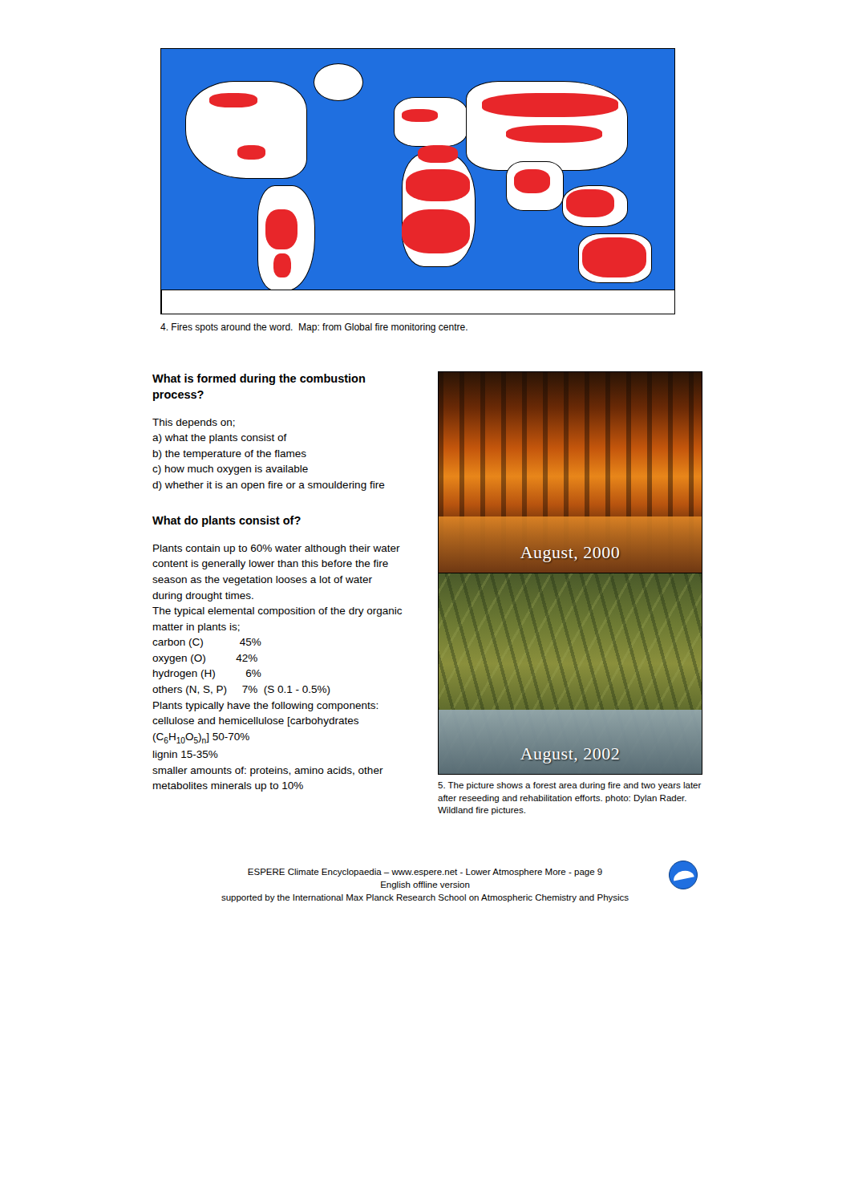4. Fires spots around the word. Map: from Global fire monitoring centre.
What is formed during the combustion process?
This depends on;
a) what the plants consist of
b) the temperature of the flames
c) how much oxygen is available
d) whether it is an open fire or a smouldering fire
What do plants consist of?
Plants contain up to 60% water although their water content is generally lower than this before the fire season as the vegetation looses a lot of water
during drought times.
The typical elemental composition of the dry organic matter in plants is;
carbon (C) 45% oxygen (O) 42% hydrogen (H) 6% others (N, S, P) 7% (S 0.1 - 0.5%)
Plants typically have the following components:
cellulose and hemicellulose [carbohydrates (C6H10O5)n] 50-70%
lignin 15-35%
smaller amounts of: proteins, amino acids, other metabolites minerals up to 10%
August, 2000
August, 2002
5. The picture shows a forest area during fire and two years later after reseeding and rehabilitation efforts. photo: Dylan Rader. Wildland fire pictures.
ESPERE Climate Encyclopaedia – www.espere.net - Lower Atmosphere More - page 9
English offline version
supported by the International Max Planck Research School on Atmospheric Chemistry and Physics